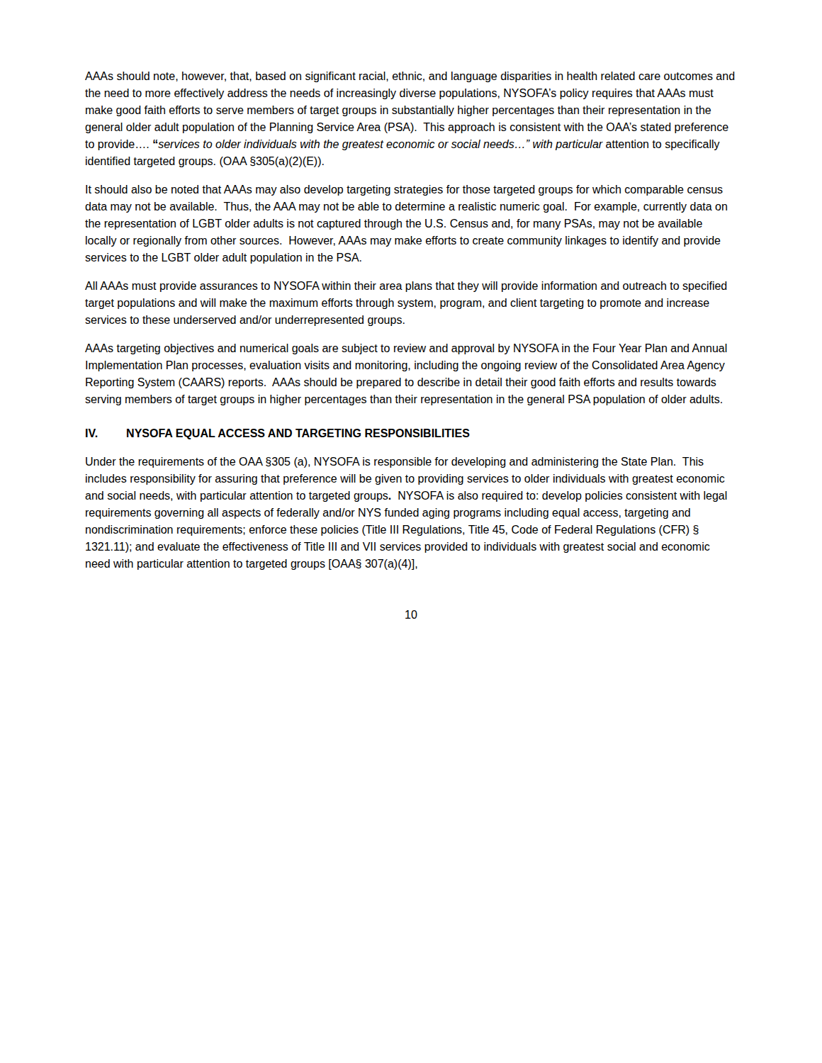AAAs should note, however, that, based on significant racial, ethnic, and language disparities in health related care outcomes and the need to more effectively address the needs of increasingly diverse populations, NYSOFA’s policy requires that AAAs must make good faith efforts to serve members of target groups in substantially higher percentages than their representation in the general older adult population of the Planning Service Area (PSA). This approach is consistent with the OAA’s stated preference to provide…. “services to older individuals with the greatest economic or social needs…” with particular attention to specifically identified targeted groups. (OAA §305(a)(2)(E)).
It should also be noted that AAAs may also develop targeting strategies for those targeted groups for which comparable census data may not be available. Thus, the AAA may not be able to determine a realistic numeric goal. For example, currently data on the representation of LGBT older adults is not captured through the U.S. Census and, for many PSAs, may not be available locally or regionally from other sources. However, AAAs may make efforts to create community linkages to identify and provide services to the LGBT older adult population in the PSA.
All AAAs must provide assurances to NYSOFA within their area plans that they will provide information and outreach to specified target populations and will make the maximum efforts through system, program, and client targeting to promote and increase services to these underserved and/or underrepresented groups.
AAAs targeting objectives and numerical goals are subject to review and approval by NYSOFA in the Four Year Plan and Annual Implementation Plan processes, evaluation visits and monitoring, including the ongoing review of the Consolidated Area Agency Reporting System (CAARS) reports. AAAs should be prepared to describe in detail their good faith efforts and results towards serving members of target groups in higher percentages than their representation in the general PSA population of older adults.
IV. NYSOFA EQUAL ACCESS AND TARGETING RESPONSIBILITIES
Under the requirements of the OAA §305 (a), NYSOFA is responsible for developing and administering the State Plan. This includes responsibility for assuring that preference will be given to providing services to older individuals with greatest economic and social needs, with particular attention to targeted groups. NYSOFA is also required to: develop policies consistent with legal requirements governing all aspects of federally and/or NYS funded aging programs including equal access, targeting and nondiscrimination requirements; enforce these policies (Title III Regulations, Title 45, Code of Federal Regulations (CFR) § 1321.11); and evaluate the effectiveness of Title III and VII services provided to individuals with greatest social and economic need with particular attention to targeted groups [OAA§ 307(a)(4)],
10